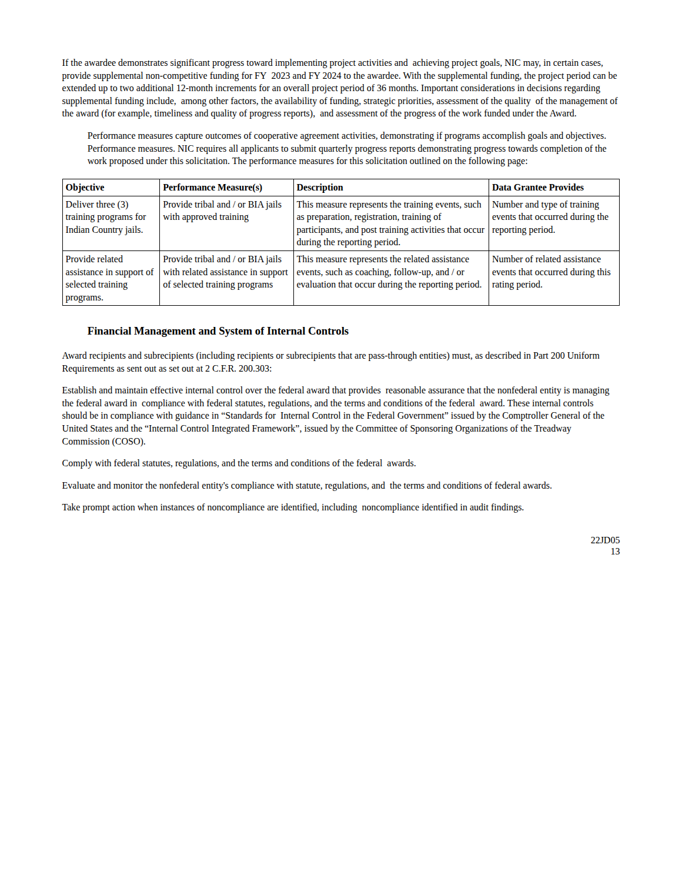If the awardee demonstrates significant progress toward implementing project activities and achieving project goals, NIC may, in certain cases, provide supplemental non-competitive funding for FY 2023 and FY 2024 to the awardee. With the supplemental funding, the project period can be extended up to two additional 12-month increments for an overall project period of 36 months. Important considerations in decisions regarding supplemental funding include, among other factors, the availability of funding, strategic priorities, assessment of the quality of the management of the award (for example, timeliness and quality of progress reports), and assessment of the progress of the work funded under the Award.
Performance measures capture outcomes of cooperative agreement activities, demonstrating if programs accomplish goals and objectives. Performance measures. NIC requires all applicants to submit quarterly progress reports demonstrating progress towards completion of the work proposed under this solicitation. The performance measures for this solicitation outlined on the following page:
| Objective | Performance Measure(s) | Description | Data Grantee Provides |
| --- | --- | --- | --- |
| Deliver three (3) training programs for Indian Country jails. | Provide tribal and / or BIA jails with approved training | This measure represents the training events, such as preparation, registration, training of participants, and post training activities that occur during the reporting period. | Number and type of training events that occurred during the reporting period. |
| Provide related assistance in support of selected training programs. | Provide tribal and / or BIA jails with related assistance in support of selected training programs | This measure represents the related assistance events, such as coaching, follow-up, and / or evaluation that occur during the reporting period. | Number of related assistance events that occurred during this rating period. |
Financial Management and System of Internal Controls
Award recipients and subrecipients (including recipients or subrecipients that are pass-through entities) must, as described in Part 200 Uniform Requirements as sent out as set out at 2 C.F.R. 200.303:
Establish and maintain effective internal control over the federal award that provides reasonable assurance that the nonfederal entity is managing the federal award in compliance with federal statutes, regulations, and the terms and conditions of the federal award. These internal controls should be in compliance with guidance in “Standards for Internal Control in the Federal Government” issued by the Comptroller General of the United States and the “Internal Control Integrated Framework”, issued by the Committee of Sponsoring Organizations of the Treadway Commission (COSO).
Comply with federal statutes, regulations, and the terms and conditions of the federal awards.
Evaluate and monitor the nonfederal entity's compliance with statute, regulations, and the terms and conditions of federal awards.
Take prompt action when instances of noncompliance are identified, including noncompliance identified in audit findings.
22JD05
13